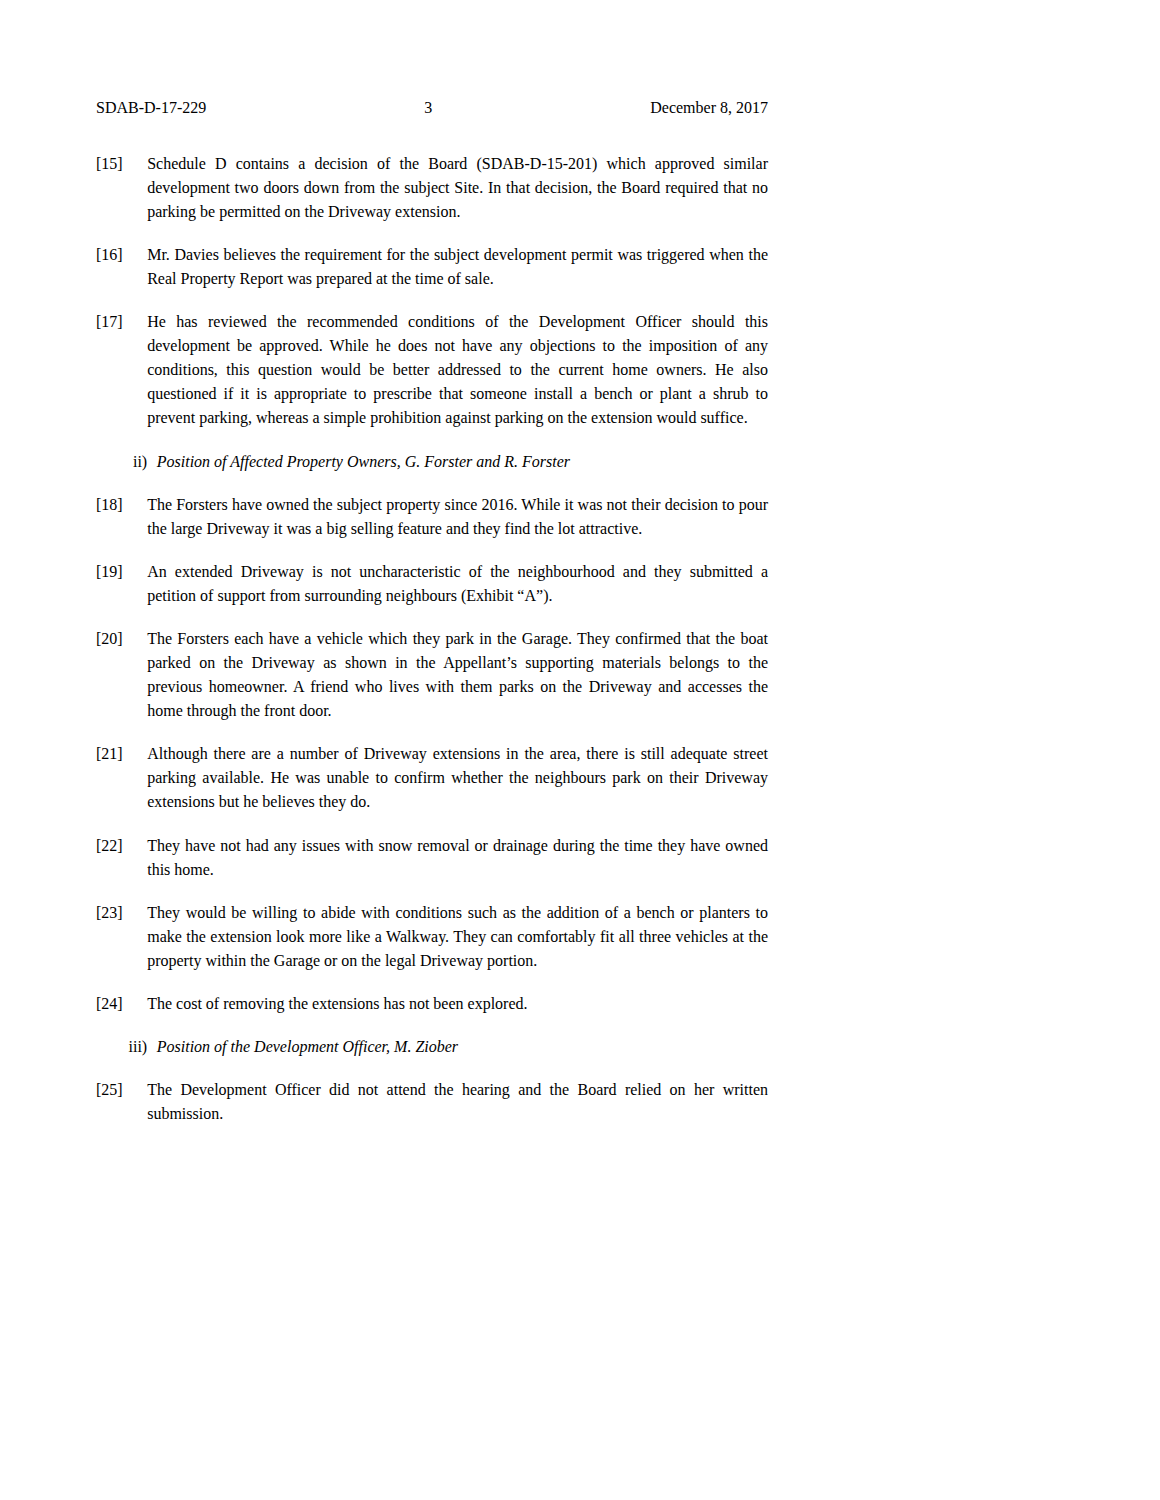SDAB-D-17-229 3 December 8, 2017
[15]
Schedule D contains a decision of the Board (SDAB-D-15-201) which approved similar development two doors down from the subject Site. In that decision, the Board required that no parking be permitted on the Driveway extension.
[16]
Mr. Davies believes the requirement for the subject development permit was triggered when the Real Property Report was prepared at the time of sale.
[17]
He has reviewed the recommended conditions of the Development Officer should this development be approved. While he does not have any objections to the imposition of any conditions, this question would be better addressed to the current home owners. He also questioned if it is appropriate to prescribe that someone install a bench or plant a shrub to prevent parking, whereas a simple prohibition against parking on the extension would suffice.
ii)
Position of Affected Property Owners, G. Forster and R. Forster
[18]
The Forsters have owned the subject property since 2016. While it was not their decision to pour the large Driveway it was a big selling feature and they find the lot attractive.
[19]
An extended Driveway is not uncharacteristic of the neighbourhood and they submitted a petition of support from surrounding neighbours (Exhibit “A”).
[20]
The Forsters each have a vehicle which they park in the Garage. They confirmed that the boat parked on the Driveway as shown in the Appellant’s supporting materials belongs to the previous homeowner. A friend who lives with them parks on the Driveway and accesses the home through the front door.
[21]
Although there are a number of Driveway extensions in the area, there is still adequate street parking available. He was unable to confirm whether the neighbours park on their Driveway extensions but he believes they do.
[22]
They have not had any issues with snow removal or drainage during the time they have owned this home.
[23]
They would be willing to abide with conditions such as the addition of a bench or planters to make the extension look more like a Walkway. They can comfortably fit all three vehicles at the property within the Garage or on the legal Driveway portion.
[24]
The cost of removing the extensions has not been explored.
iii)
Position of the Development Officer, M. Ziober
[25]
The Development Officer did not attend the hearing and the Board relied on her written submission.